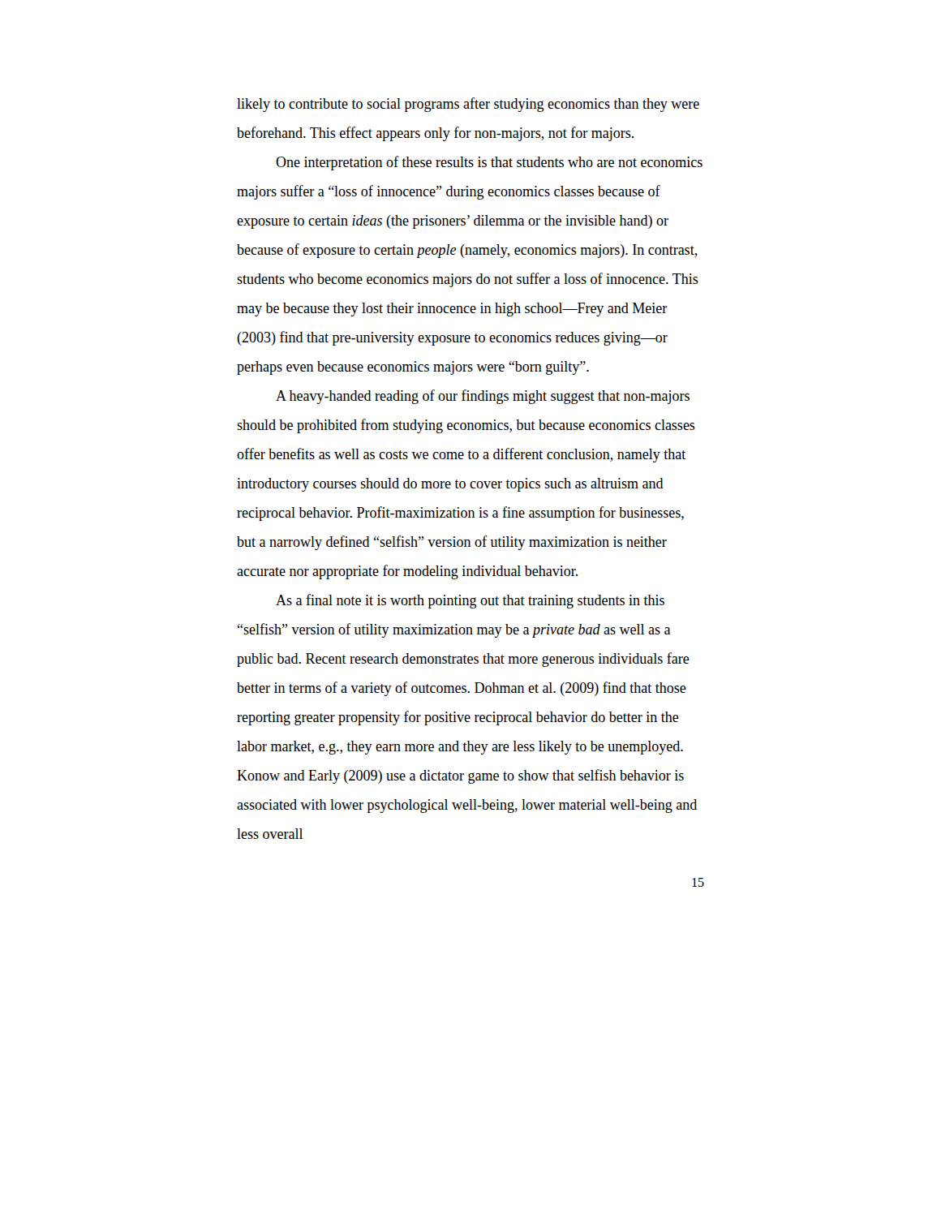likely to contribute to social programs after studying economics than they were beforehand. This effect appears only for non-majors, not for majors.
One interpretation of these results is that students who are not economics majors suffer a “loss of innocence” during economics classes because of exposure to certain ideas (the prisoners’ dilemma or the invisible hand) or because of exposure to certain people (namely, economics majors). In contrast, students who become economics majors do not suffer a loss of innocence. This may be because they lost their innocence in high school—Frey and Meier (2003) find that pre-university exposure to economics reduces giving—or perhaps even because economics majors were “born guilty”.
A heavy-handed reading of our findings might suggest that non-majors should be prohibited from studying economics, but because economics classes offer benefits as well as costs we come to a different conclusion, namely that introductory courses should do more to cover topics such as altruism and reciprocal behavior. Profit-maximization is a fine assumption for businesses, but a narrowly defined “selfish” version of utility maximization is neither accurate nor appropriate for modeling individual behavior.
As a final note it is worth pointing out that training students in this “selfish” version of utility maximization may be a private bad as well as a public bad. Recent research demonstrates that more generous individuals fare better in terms of a variety of outcomes. Dohman et al. (2009) find that those reporting greater propensity for positive reciprocal behavior do better in the labor market, e.g., they earn more and they are less likely to be unemployed. Konow and Early (2009) use a dictator game to show that selfish behavior is associated with lower psychological well-being, lower material well-being and less overall
15